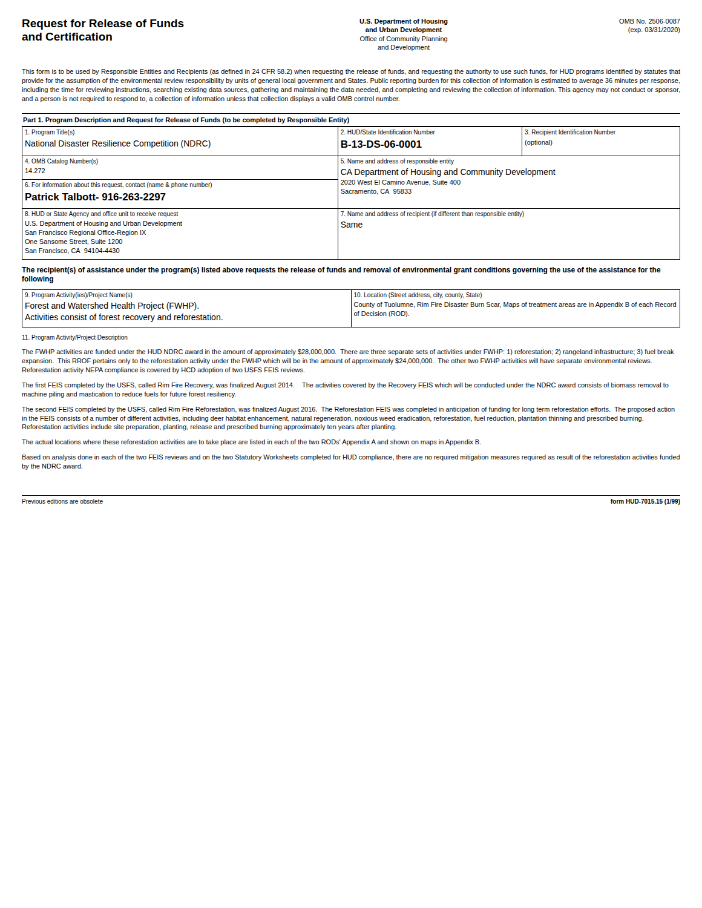Request for Release of Funds
and Certification
U.S. Department of Housing
and Urban Development
Office of Community Planning
and Development
OMB No. 2506-0087
(exp. 03/31/2020)
This form is to be used by Responsible Entities and Recipients (as defined in 24 CFR 58.2) when requesting the release of funds, and requesting the authority to use such funds, for HUD programs identified by statutes that provide for the assumption of the environmental review responsibility by units of general local government and States. Public reporting burden for this collection of information is estimated to average 36 minutes per response, including the time for reviewing instructions, searching existing data sources, gathering and maintaining the data needed, and completing and reviewing the collection of information. This agency may not conduct or sponsor, and a person is not required to respond to, a collection of information unless that collection displays a valid OMB control number.
Part 1. Program Description and Request for Release of Funds (to be completed by Responsible Entity)
| 1. Program Title(s) National Disaster Resilience Competition (NDRC) | 2. HUD/State Identification Number B-13-DS-06-0001 | 3. Recipient Identification Number (optional) |
| 4. OMB Catalog Number(s) 14.272 | 5. Name and address of responsible entity CA Department of Housing and Community Development 2020 West El Camino Avenue, Suite 400 Sacramento, CA 95833 |
| 6. For information about this request, contact (name & phone number) Patrick Talbott- 916-263-2297 |
| 8. HUD or State Agency and office unit to receive request U.S. Department of Housing and Urban Development San Francisco Regional Office-Region IX One Sansome Street, Suite 1200 San Francisco, CA 94104-4430 | 7. Name and address of recipient (if different than responsible entity) Same |
The recipient(s) of assistance under the program(s) listed above requests the release of funds and removal of environmental grant conditions governing the use of the assistance for the following
| 9. Program Activity(ies)/Project Name(s) Forest and Watershed Health Project (FWHP). Activities consist of forest recovery and reforestation. | 10. Location (Street address, city, county, State) County of Tuolumne, Rim Fire Disaster Burn Scar, Maps of treatment areas are in Appendix B of each Record of Decision (ROD). |
11. Program Activity/Project Description
The FWHP activities are funded under the HUD NDRC award in the amount of approximately $28,000,000. There are three separate sets of activities under FWHP: 1) reforestation; 2) rangeland infrastructure; 3) fuel break expansion. This RROF pertains only to the reforestation activity under the FWHP which will be in the amount of approximately $24,000,000. The other two FWHP activities will have separate environmental reviews. Reforestation activity NEPA compliance is covered by HCD adoption of two USFS FEIS reviews.
The first FEIS completed by the USFS, called Rim Fire Recovery, was finalized August 2014. The activities covered by the Recovery FEIS which will be conducted under the NDRC award consists of biomass removal to machine piling and mastication to reduce fuels for future forest resiliency.
The second FEIS completed by the USFS, called Rim Fire Reforestation, was finalized August 2016. The Reforestation FEIS was completed in anticipation of funding for long term reforestation efforts. The proposed action in the FEIS consists of a number of different activities, including deer habitat enhancement, natural regeneration, noxious weed eradication, reforestation, fuel reduction, plantation thinning and prescribed burning. Reforestation activities include site preparation, planting, release and prescribed burning approximately ten years after planting.
The actual locations where these reforestation activities are to take place are listed in each of the two RODs' Appendix A and shown on maps in Appendix B.
Based on analysis done in each of the two FEIS reviews and on the two Statutory Worksheets completed for HUD compliance, there are no required mitigation measures required as result of the reforestation activities funded by the NDRC award.
Previous editions are obsolete
form HUD-7015.15 (1/99)